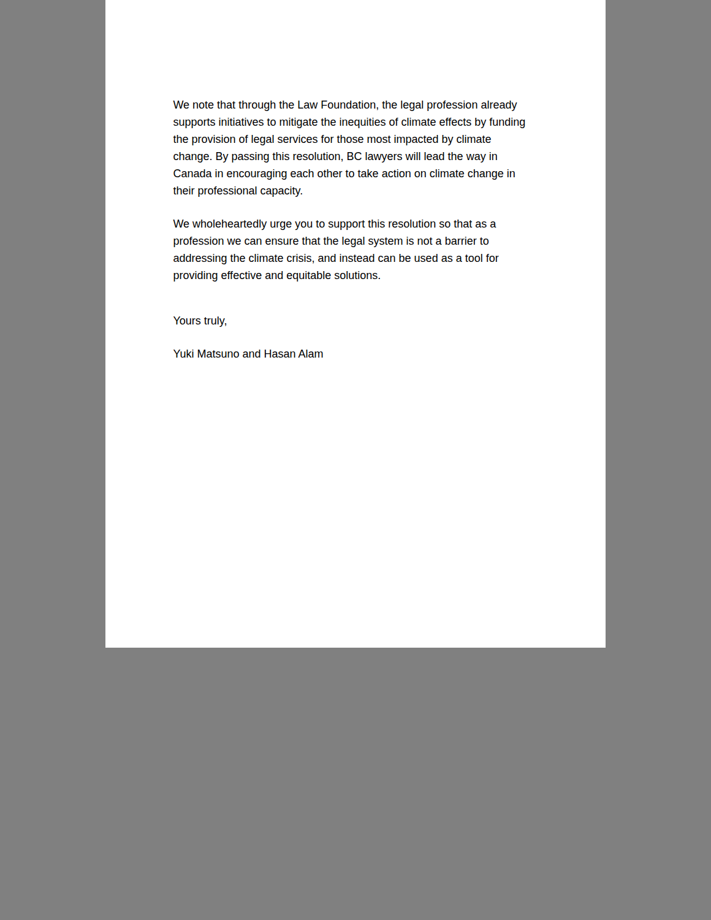We note that through the Law Foundation, the legal profession already supports initiatives to mitigate the inequities of climate effects by funding the provision of legal services for those most impacted by climate change. By passing this resolution, BC lawyers will lead the way in Canada in encouraging each other to take action on climate change in their professional capacity.
We wholeheartedly urge you to support this resolution so that as a profession we can ensure that the legal system is not a barrier to addressing the climate crisis, and instead can be used as a tool for providing effective and equitable solutions.
Yours truly,
Yuki Matsuno and Hasan Alam